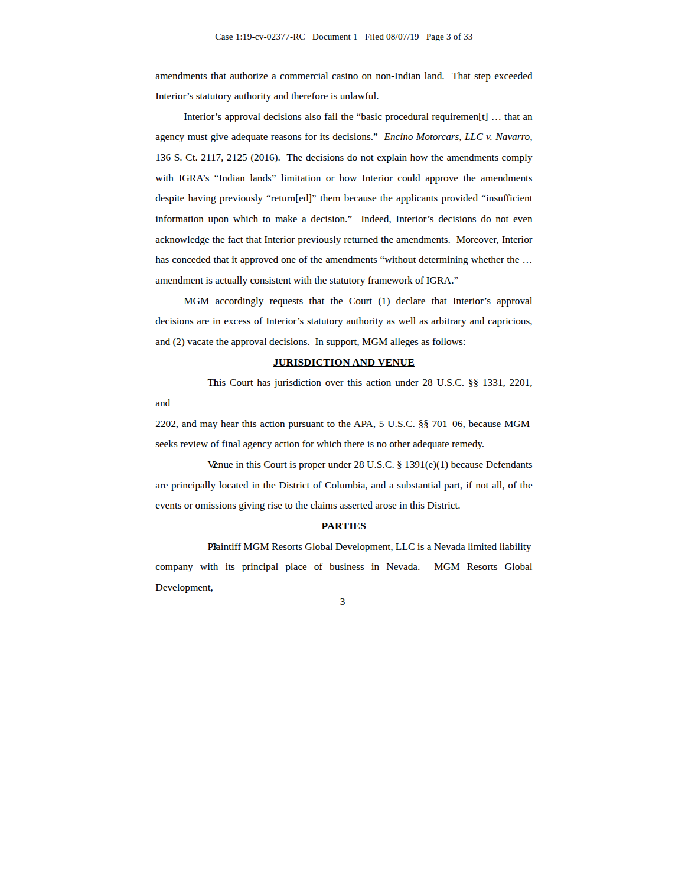Case 1:19-cv-02377-RC Document 1 Filed 08/07/19 Page 3 of 33
amendments that authorize a commercial casino on non-Indian land. That step exceeded Interior’s statutory authority and therefore is unlawful.
Interior’s approval decisions also fail the “basic procedural requiremen[t] … that an agency must give adequate reasons for its decisions.” Encino Motorcars, LLC v. Navarro, 136 S. Ct. 2117, 2125 (2016). The decisions do not explain how the amendments comply with IGRA’s “Indian lands” limitation or how Interior could approve the amendments despite having previously “return[ed]” them because the applicants provided “insufficient information upon which to make a decision.” Indeed, Interior’s decisions do not even acknowledge the fact that Interior previously returned the amendments. Moreover, Interior has conceded that it approved one of the amendments “without determining whether the … amendment is actually consistent with the statutory framework of IGRA.”
MGM accordingly requests that the Court (1) declare that Interior’s approval decisions are in excess of Interior’s statutory authority as well as arbitrary and capricious, and (2) vacate the approval decisions. In support, MGM alleges as follows:
JURISDICTION AND VENUE
1. This Court has jurisdiction over this action under 28 U.S.C. §§ 1331, 2201, and 2202, and may hear this action pursuant to the APA, 5 U.S.C. §§ 701–06, because MGM seeks review of final agency action for which there is no other adequate remedy.
2. Venue in this Court is proper under 28 U.S.C. § 1391(e)(1) because Defendants are principally located in the District of Columbia, and a substantial part, if not all, of the events or omissions giving rise to the claims asserted arose in this District.
PARTIES
3. Plaintiff MGM Resorts Global Development, LLC is a Nevada limited liability company with its principal place of business in Nevada. MGM Resorts Global Development,
3